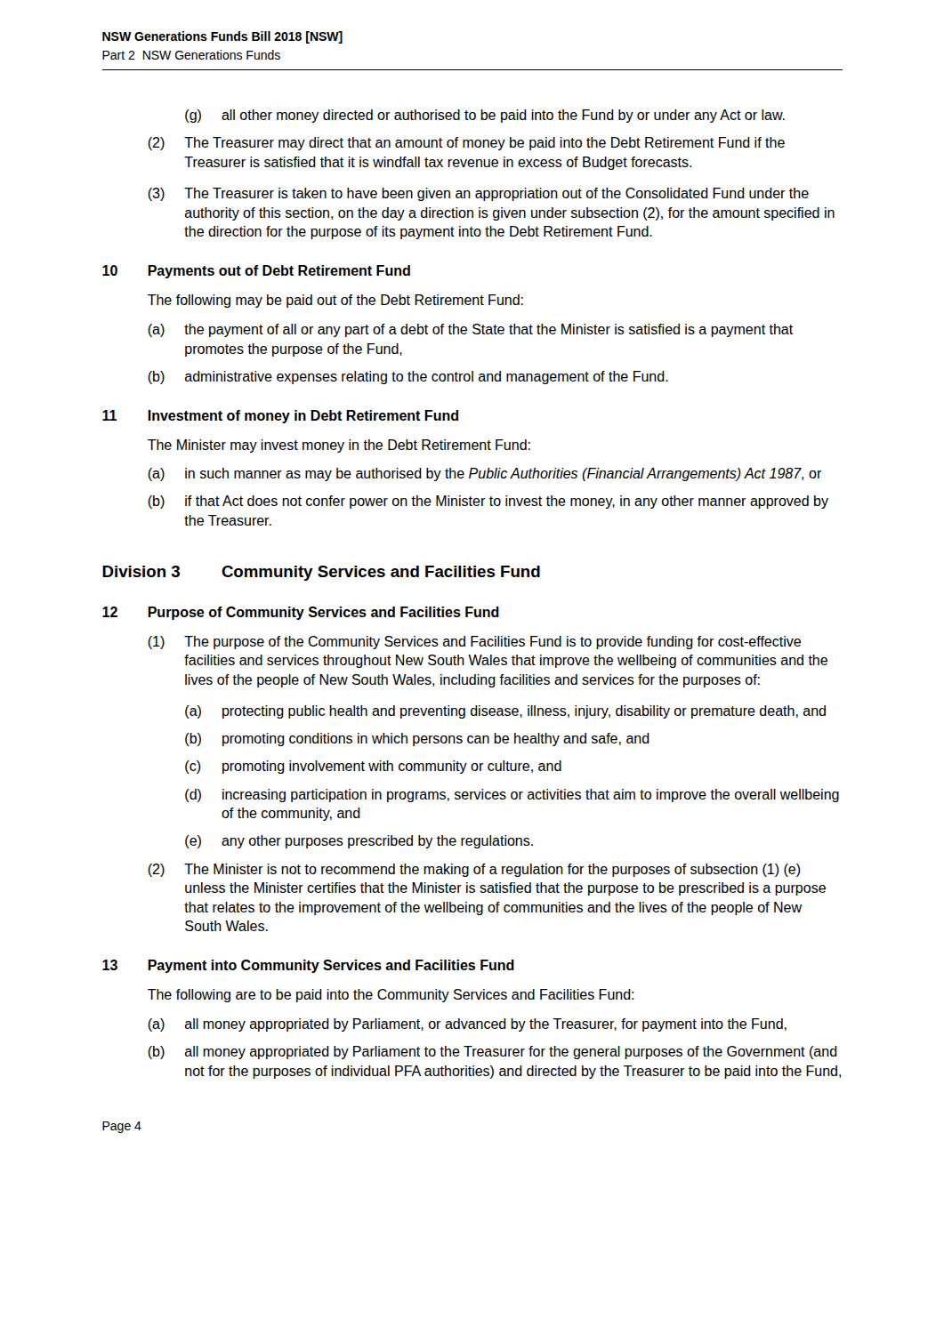NSW Generations Funds Bill 2018 [NSW]
Part 2 NSW Generations Funds
(g)
all other money directed or authorised to be paid into the Fund by or under any Act or law.
(2)
The Treasurer may direct that an amount of money be paid into the Debt Retirement Fund if the Treasurer is satisfied that it is windfall tax revenue in excess of Budget forecasts.
(3)
The Treasurer is taken to have been given an appropriation out of the Consolidated Fund under the authority of this section, on the day a direction is given under subsection (2), for the amount specified in the direction for the purpose of its payment into the Debt Retirement Fund.
10 Payments out of Debt Retirement Fund
The following may be paid out of the Debt Retirement Fund:
(a)
the payment of all or any part of a debt of the State that the Minister is satisfied is a payment that promotes the purpose of the Fund,
(b)
administrative expenses relating to the control and management of the Fund.
11 Investment of money in Debt Retirement Fund
The Minister may invest money in the Debt Retirement Fund:
(a)
in such manner as may be authorised by the Public Authorities (Financial Arrangements) Act 1987, or
(b)
if that Act does not confer power on the Minister to invest the money, in any other manner approved by the Treasurer.
Division 3 Community Services and Facilities Fund
12 Purpose of Community Services and Facilities Fund
(1)
The purpose of the Community Services and Facilities Fund is to provide funding for cost-effective facilities and services throughout New South Wales that improve the wellbeing of communities and the lives of the people of New South Wales, including facilities and services for the purposes of:
(a)
protecting public health and preventing disease, illness, injury, disability or premature death, and
(b)
promoting conditions in which persons can be healthy and safe, and
(c)
promoting involvement with community or culture, and
(d)
increasing participation in programs, services or activities that aim to improve the overall wellbeing of the community, and
(e)
any other purposes prescribed by the regulations.
(2)
The Minister is not to recommend the making of a regulation for the purposes of subsection (1) (e) unless the Minister certifies that the Minister is satisfied that the purpose to be prescribed is a purpose that relates to the improvement of the wellbeing of communities and the lives of the people of New South Wales.
13 Payment into Community Services and Facilities Fund
The following are to be paid into the Community Services and Facilities Fund:
(a)
all money appropriated by Parliament, or advanced by the Treasurer, for payment into the Fund,
(b)
all money appropriated by Parliament to the Treasurer for the general purposes of the Government (and not for the purposes of individual PFA authorities) and directed by the Treasurer to be paid into the Fund,
Page 4